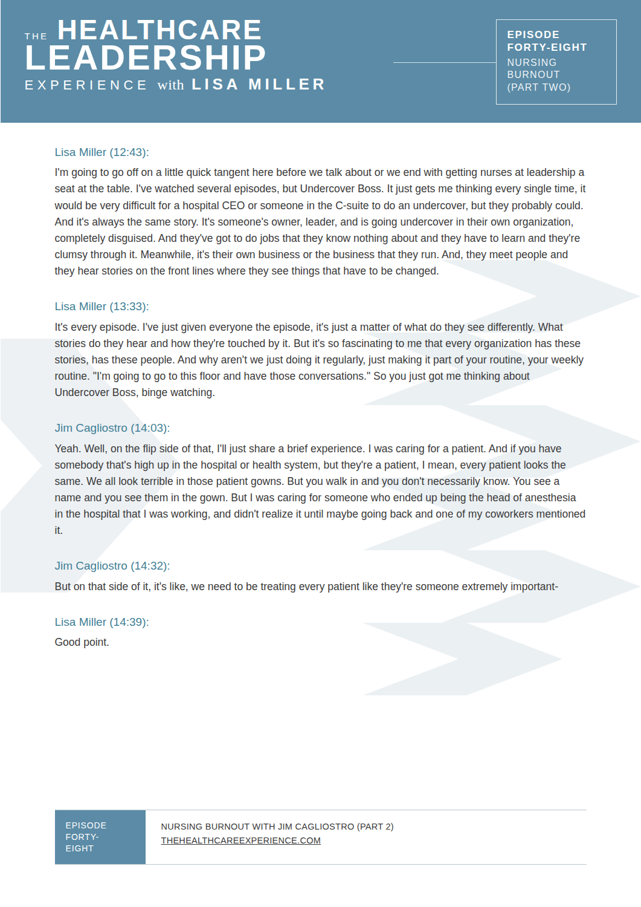THE HEALTHCARE
LEADERSHIP
EXPERIENCE with LISA MILLER
EPISODE
FORTY-EIGHT
NURSING
BURNOUT
(PART TWO)
Lisa Miller (12:43):
I'm going to go off on a little quick tangent here before we talk about or we end with getting nurses at leadership a seat at the table. I've watched several episodes, but Undercover Boss. It just gets me thinking every single time, it would be very difficult for a hospital CEO or someone in the C-suite to do an undercover, but they probably could. And it's always the same story. It's someone's owner, leader, and is going undercover in their own organization, completely disguised. And they've got to do jobs that they know nothing about and they have to learn and they're clumsy through it. Meanwhile, it's their own business or the business that they run. And, they meet people and they hear stories on the front lines where they see things that have to be changed.
Lisa Miller (13:33):
It's every episode. I've just given everyone the episode, it's just a matter of what do they see differently. What stories do they hear and how they're touched by it. But it's so fascinating to me that every organization has these stories, has these people. And why aren't we just doing it regularly, just making it part of your routine, your weekly routine. "I'm going to go to this floor and have those conversations." So you just got me thinking about Undercover Boss, binge watching.
Jim Cagliostro (14:03):
Yeah. Well, on the flip side of that, I'll just share a brief experience. I was caring for a patient. And if you have somebody that's high up in the hospital or health system, but they're a patient, I mean, every patient looks the same. We all look terrible in those patient gowns. But you walk in and you don't necessarily know. You see a name and you see them in the gown. But I was caring for someone who ended up being the head of anesthesia in the hospital that I was working, and didn't realize it until maybe going back and one of my coworkers mentioned it.
Jim Cagliostro (14:32):
But on that side of it, it's like, we need to be treating every patient like they're someone extremely important-
Lisa Miller (14:39):
Good point.
EPISODE
FORTY-
EIGHT
NURSING BURNOUT WITH JIM CAGLIOSTRO (PART 2)
THEHEALTHCAREEXPERIENCE.COM